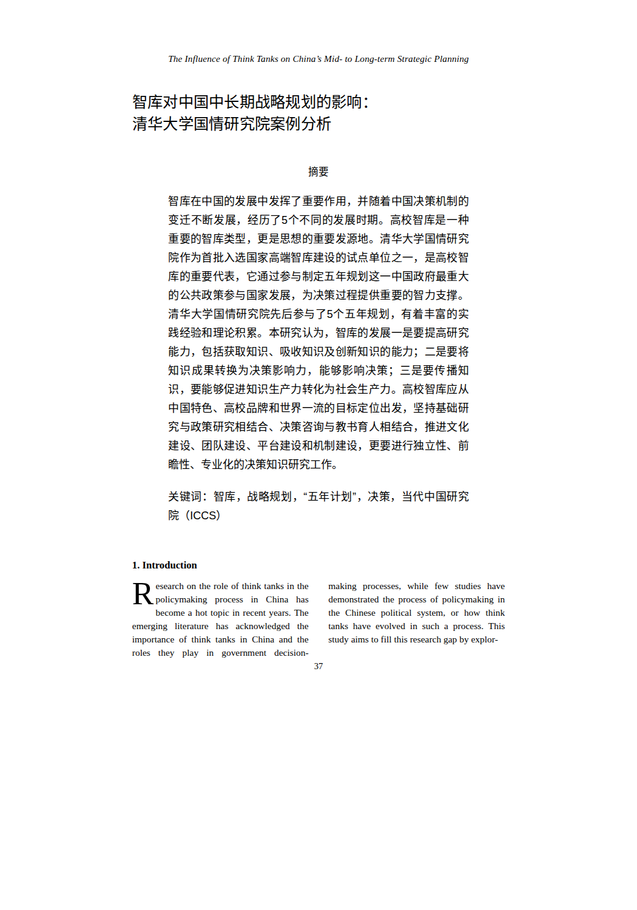The Influence of Think Tanks on China’s Mid- to Long-term Strategic Planning
智库对中国中长期战略规划的影响：
清华大学国情研究院案例分析
摘要
智库在中国的发展中发挥了重要作用，并随着中国决策机制的变迁不断发展，经历了5个不同的发展时期。高校智库是一种重要的智库类型，更是思想的重要发源地。清华大学国情研究院作为首批入选国家高端智库建设的试点单位之一，是高校智库的重要代表，它通过参与制定五年规划这一中国政府最重大的公共政策参与国家发展，为决策过程提供重要的智力支撑。清华大学国情研究院先后参与了5个五年规划，有着丰富的实践经验和理论积累。本研究认为，智库的发展一是要提高研究能力，包括获取知识、吸收知识及创新知识的能力；二是要将知识成果转换为决策影响力，能够影响决策；三是要传播知识，要能够促进知识生产力转化为社会生产力。高校智库应从中国特色、高校品牌和世界一流的目标定位出发，坚持基础研究与政策研究相结合、决策咨询与教书育人相结合，推进文化建设、团队建设、平台建设和机制建设，更要进行独立性、前瞻性、专业化的决策知识研究工作。
关键词：智库，战略规划，“五年计划”，决策，当代中国研究院（ICCS）
1. Introduction
Research on the role of think tanks in the policymaking process in China has become a hot topic in recent years. The emerging literature has acknowledged the importance of think tanks in China and the roles they play in government decision-making processes, while few studies have demonstrated the process of policymaking in the Chinese political system, or how think tanks have evolved in such a process. This study aims to fill this research gap by explor-
37